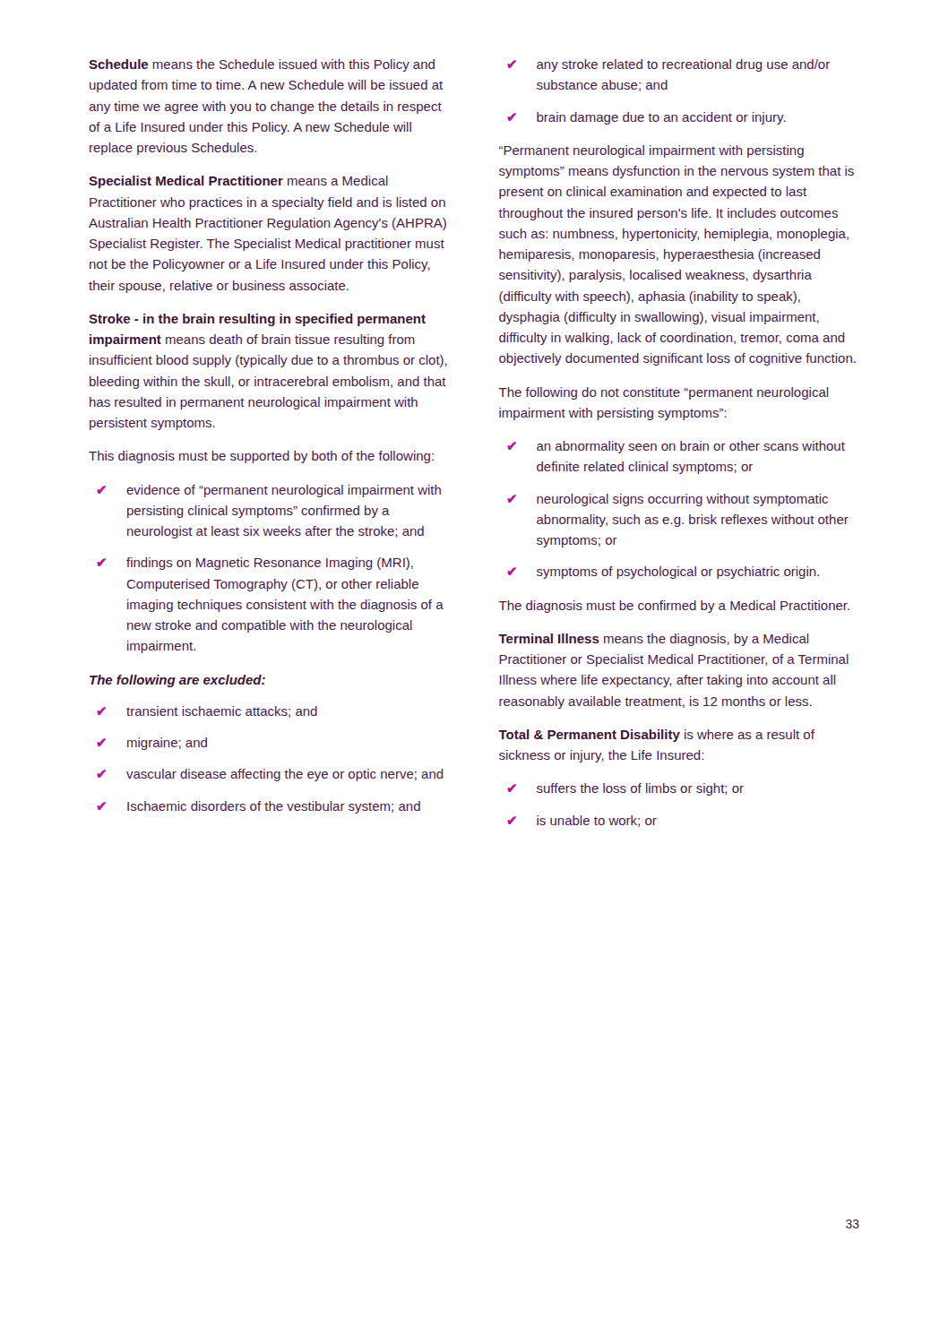Schedule means the Schedule issued with this Policy and updated from time to time. A new Schedule will be issued at any time we agree with you to change the details in respect of a Life Insured under this Policy. A new Schedule will replace previous Schedules.
Specialist Medical Practitioner means a Medical Practitioner who practices in a specialty field and is listed on Australian Health Practitioner Regulation Agency's (AHPRA) Specialist Register. The Specialist Medical practitioner must not be the Policyowner or a Life Insured under this Policy, their spouse, relative or business associate.
Stroke - in the brain resulting in specified permanent impairment means death of brain tissue resulting from insufficient blood supply (typically due to a thrombus or clot), bleeding within the skull, or intracerebral embolism, and that has resulted in permanent neurological impairment with persistent symptoms.
This diagnosis must be supported by both of the following:
evidence of “permanent neurological impairment with persisting clinical symptoms” confirmed by a neurologist at least six weeks after the stroke; and
findings on Magnetic Resonance Imaging (MRI), Computerised Tomography (CT), or other reliable imaging techniques consistent with the diagnosis of a new stroke and compatible with the neurological impairment.
The following are excluded:
transient ischaemic attacks; and
migraine; and
vascular disease affecting the eye or optic nerve; and
Ischaemic disorders of the vestibular system; and
any stroke related to recreational drug use and/or substance abuse; and
brain damage due to an accident or injury.
“Permanent neurological impairment with persisting symptoms” means dysfunction in the nervous system that is present on clinical examination and expected to last throughout the insured person's life. It includes outcomes such as: numbness, hypertonicity, hemiplegia, monoplegia, hemiparesis, monoparesis, hyperaesthesia (increased sensitivity), paralysis, localised weakness, dysarthria (difficulty with speech), aphasia (inability to speak), dysphagia (difficulty in swallowing), visual impairment, difficulty in walking, lack of coordination, tremor, coma and objectively documented significant loss of cognitive function.
The following do not constitute “permanent neurological impairment with persisting symptoms”:
an abnormality seen on brain or other scans without definite related clinical symptoms; or
neurological signs occurring without symptomatic abnormality, such as e.g. brisk reflexes without other symptoms; or
symptoms of psychological or psychiatric origin.
The diagnosis must be confirmed by a Medical Practitioner.
Terminal Illness means the diagnosis, by a Medical Practitioner or Specialist Medical Practitioner, of a Terminal Illness where life expectancy, after taking into account all reasonably available treatment, is 12 months or less.
Total & Permanent Disability is where as a result of sickness or injury, the Life Insured:
suffers the loss of limbs or sight; or
is unable to work; or
33